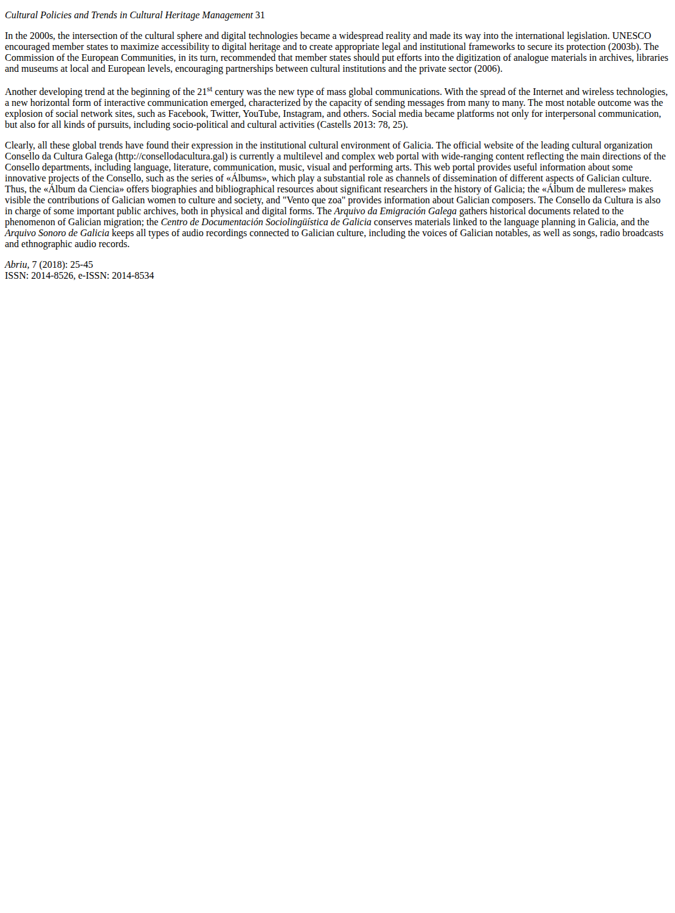Cultural Policies and Trends in Cultural Heritage Management 31
In the 2000s, the intersection of the cultural sphere and digital technologies became a widespread reality and made its way into the international legislation. UNESCO encouraged member states to maximize accessibility to digital heritage and to create appropriate legal and institutional frameworks to secure its protection (2003b). The Commission of the European Communities, in its turn, recommended that member states should put efforts into the digitization of analogue materials in archives, libraries and museums at local and European levels, encouraging partnerships between cultural institutions and the private sector (2006).
Another developing trend at the beginning of the 21st century was the new type of mass global communications. With the spread of the Internet and wireless technologies, a new horizontal form of interactive communication emerged, characterized by the capacity of sending messages from many to many. The most notable outcome was the explosion of social network sites, such as Facebook, Twitter, YouTube, Instagram, and others. Social media became platforms not only for interpersonal communication, but also for all kinds of pursuits, including socio-political and cultural activities (Castells 2013: 78, 25).
Clearly, all these global trends have found their expression in the institutional cultural environment of Galicia. The official website of the leading cultural organization Consello da Cultura Galega (http://consellodacultura.gal) is currently a multilevel and complex web portal with wide-ranging content reflecting the main directions of the Consello departments, including language, literature, communication, music, visual and performing arts. This web portal provides useful information about some innovative projects of the Consello, such as the series of «Álbums», which play a substantial role as channels of dissemination of different aspects of Galician culture. Thus, the «Álbum da Ciencia» offers biographies and bibliographical resources about significant researchers in the history of Galicia; the «Álbum de mulleres» makes visible the contributions of Galician women to culture and society, and "Vento que zoa" provides information about Galician composers. The Consello da Cultura is also in charge of some important public archives, both in physical and digital forms. The Arquivo da Emigración Galega gathers historical documents related to the phenomenon of Galician migration; the Centro de Documentación Sociolingüística de Galicia conserves materials linked to the language planning in Galicia, and the Arquivo Sonoro de Galicia keeps all types of audio recordings connected to Galician culture, including the voices of Galician notables, as well as songs, radio broadcasts and ethnographic audio records.
Abriu, 7 (2018): 25-45
ISSN: 2014-8526, e-ISSN: 2014-8534